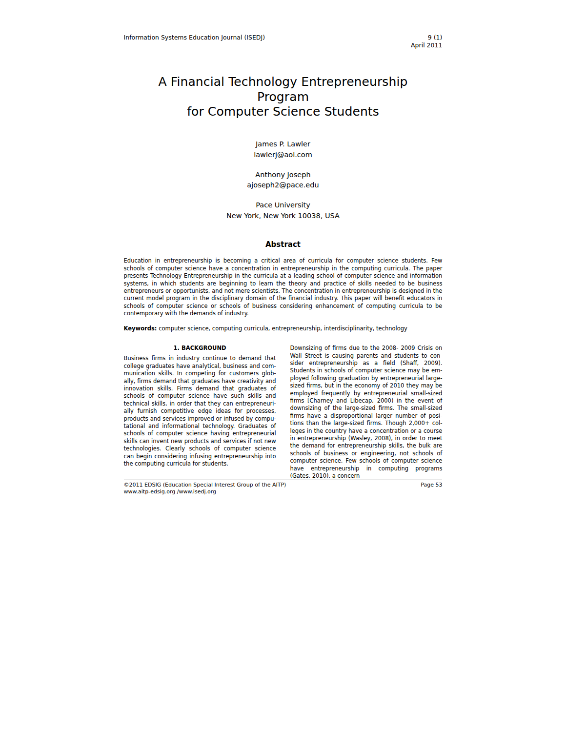Information Systems Education Journal (ISEDJ)
9 (1)
April 2011
A Financial Technology Entrepreneurship Program
for Computer Science Students
James P. Lawler
lawlerj@aol.com
Anthony Joseph
ajoseph2@pace.edu
Pace University
New York, New York 10038, USA
Abstract
Education in entrepreneurship is becoming a critical area of curricula for computer science students. Few schools of computer science have a concentration in entrepreneurship in the computing curricula. The paper presents Technology Entrepreneurship in the curricula at a leading school of computer science and information systems, in which students are beginning to learn the theory and practice of skills needed to be business entrepreneurs or opportunists, and not mere scientists. The concentration in entrepreneurship is designed in the current model program in the disciplinary domain of the financial industry. This paper will benefit educators in schools of computer science or schools of business considering enhancement of computing curricula to be contemporary with the demands of industry.
Keywords: computer science, computing curricula, entrepreneurship, interdisciplinarity, technology
1. BACKGROUND
Business firms in industry continue to demand that college graduates have analytical, business and communication skills. In competing for customers globally, firms demand that graduates have creativity and innovation skills. Firms demand that graduates of schools of computer science have such skills and technical skills, in order that they can entrepreneurially furnish competitive edge ideas for processes, products and services improved or infused by computational and informational technology. Graduates of schools of computer science having entrepreneurial skills can invent new products and services if not new technologies. Clearly schools of computer science can begin considering infusing entrepreneurship into the computing curricula for students.
Downsizing of firms due to the 2008- 2009 Crisis on Wall Street is causing parents and students to consider entrepreneurship as a field (Shaff, 2009). Students in schools of computer science may be employed following graduation by entrepreneurial large-sized firms, but in the economy of 2010 they may be employed frequently by entrepreneurial small-sized firms [Charney and Libecap, 2000) in the event of downsizing of the large-sized firms. The small-sized firms have a disproportional larger number of positions than the large-sized firms. Though 2,000+ colleges in the country have a concentration or a course in entrepreneurship (Wasley, 2008), in order to meet the demand for entrepreneurship skills, the bulk are schools of business or engineering, not schools of computer science. Few schools of computer science have entrepreneurship in computing programs (Gates, 2010), a concern
©2011 EDSIG (Education Special Interest Group of the AITP)
www.aitp-edsig.org /www.isedj.org
Page 53